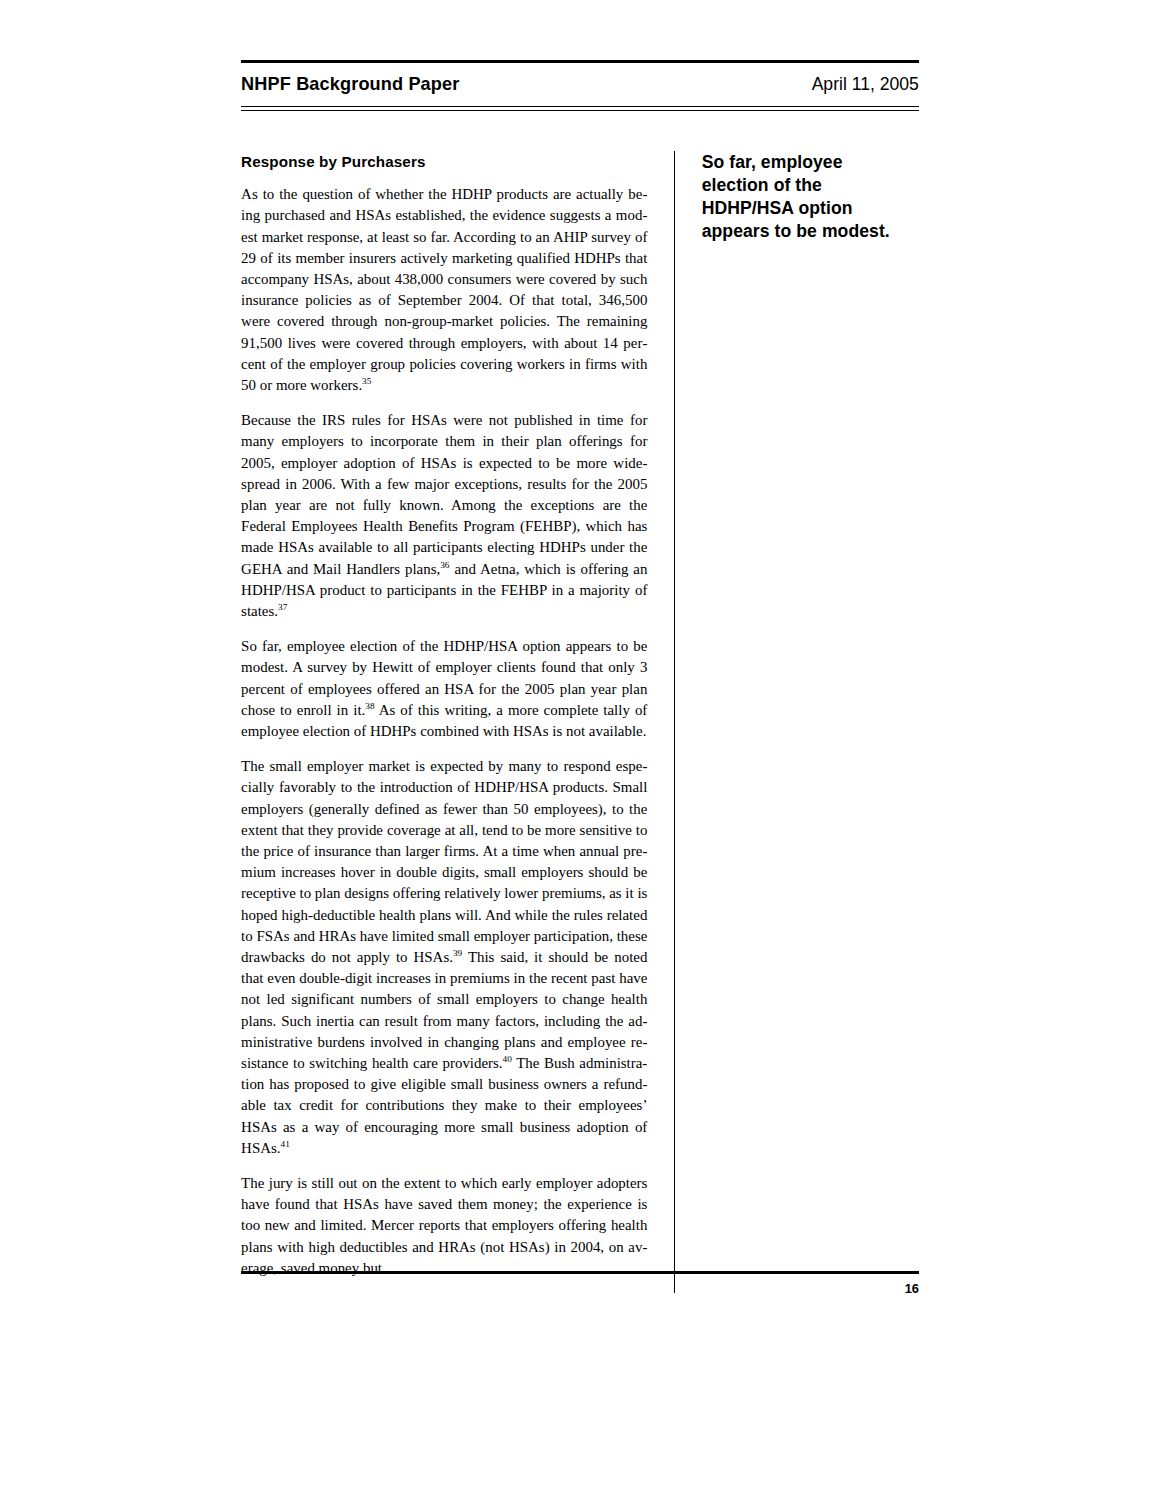NHPF Background Paper
April 11, 2005
Response by Purchasers
As to the question of whether the HDHP products are actually being purchased and HSAs established, the evidence suggests a modest market response, at least so far. According to an AHIP survey of 29 of its member insurers actively marketing qualified HDHPs that accompany HSAs, about 438,000 consumers were covered by such insurance policies as of September 2004. Of that total, 346,500 were covered through non-group-market policies. The remaining 91,500 lives were covered through employers, with about 14 percent of the employer group policies covering workers in firms with 50 or more workers.35
Because the IRS rules for HSAs were not published in time for many employers to incorporate them in their plan offerings for 2005, employer adoption of HSAs is expected to be more widespread in 2006. With a few major exceptions, results for the 2005 plan year are not fully known. Among the exceptions are the Federal Employees Health Benefits Program (FEHBP), which has made HSAs available to all participants electing HDHPs under the GEHA and Mail Handlers plans,36 and Aetna, which is offering an HDHP/HSA product to participants in the FEHBP in a majority of states.37
So far, employee election of the HDHP/HSA option appears to be modest. A survey by Hewitt of employer clients found that only 3 percent of employees offered an HSA for the 2005 plan year plan chose to enroll in it.38 As of this writing, a more complete tally of employee election of HDHPs combined with HSAs is not available.
The small employer market is expected by many to respond especially favorably to the introduction of HDHP/HSA products. Small employers (generally defined as fewer than 50 employees), to the extent that they provide coverage at all, tend to be more sensitive to the price of insurance than larger firms. At a time when annual premium increases hover in double digits, small employers should be receptive to plan designs offering relatively lower premiums, as it is hoped high-deductible health plans will. And while the rules related to FSAs and HRAs have limited small employer participation, these drawbacks do not apply to HSAs.39 This said, it should be noted that even double-digit increases in premiums in the recent past have not led significant numbers of small employers to change health plans. Such inertia can result from many factors, including the administrative burdens involved in changing plans and employee resistance to switching health care providers.40 The Bush administration has proposed to give eligible small business owners a refundable tax credit for contributions they make to their employees’ HSAs as a way of encouraging more small business adoption of HSAs.41
The jury is still out on the extent to which early employer adopters have found that HSAs have saved them money; the experience is too new and limited. Mercer reports that employers offering health plans with high deductibles and HRAs (not HSAs) in 2004, on average, saved money but
So far, employee election of the HDHP/HSA option appears to be modest.
16